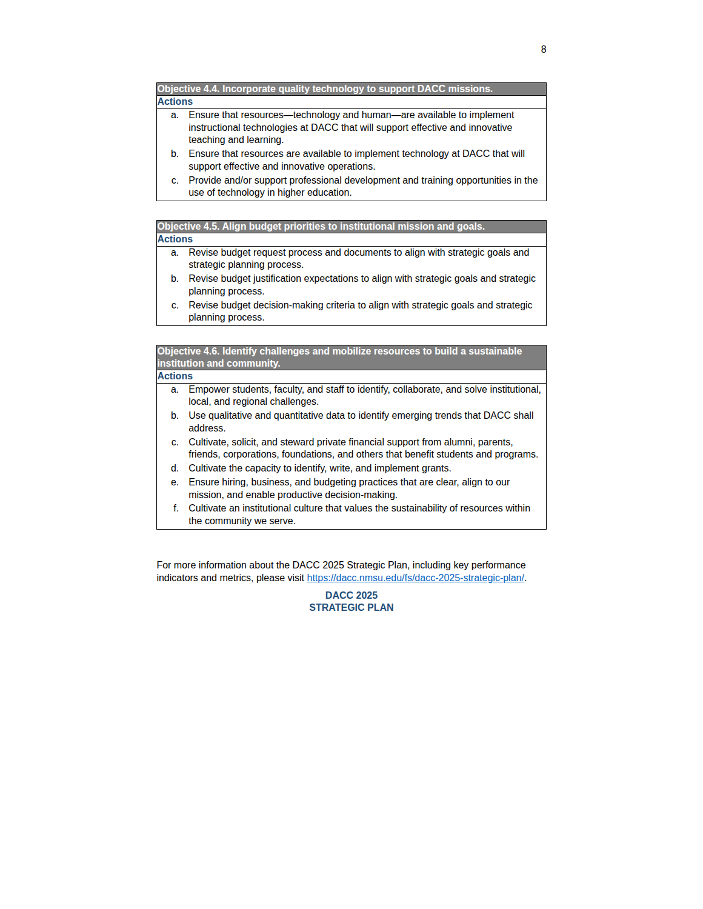8
| Objective 4.4. Incorporate quality technology to support DACC missions. |
| Actions |
| Ensure that resources—technology and human—are available to implement instructional technologies at DACC that will support effective and innovative teaching and learning. Ensure that resources are available to implement technology at DACC that will support effective and innovative operations. Provide and/or support professional development and training opportunities in the use of technology in higher education. |
| Objective 4.5. Align budget priorities to institutional mission and goals. |
| Actions |
| Revise budget request process and documents to align with strategic goals and strategic planning process. Revise budget justification expectations to align with strategic goals and strategic planning process. Revise budget decision-making criteria to align with strategic goals and strategic planning process. |
| Objective 4.6. Identify challenges and mobilize resources to build a sustainable institution and community. |
| Actions |
| Empower students, faculty, and staff to identify, collaborate, and solve institutional, local, and regional challenges. Use qualitative and quantitative data to identify emerging trends that DACC shall address. Cultivate, solicit, and steward private financial support from alumni, parents, friends, corporations, foundations, and others that benefit students and programs. Cultivate the capacity to identify, write, and implement grants. Ensure hiring, business, and budgeting practices that are clear, align to our mission, and enable productive decision-making. Cultivate an institutional culture that values the sustainability of resources within the community we serve. |
For more information about the DACC 2025 Strategic Plan, including key performance indicators and metrics, please visit https://dacc.nmsu.edu/fs/dacc-2025-strategic-plan/.
DACC 2025
STRATEGIC PLAN